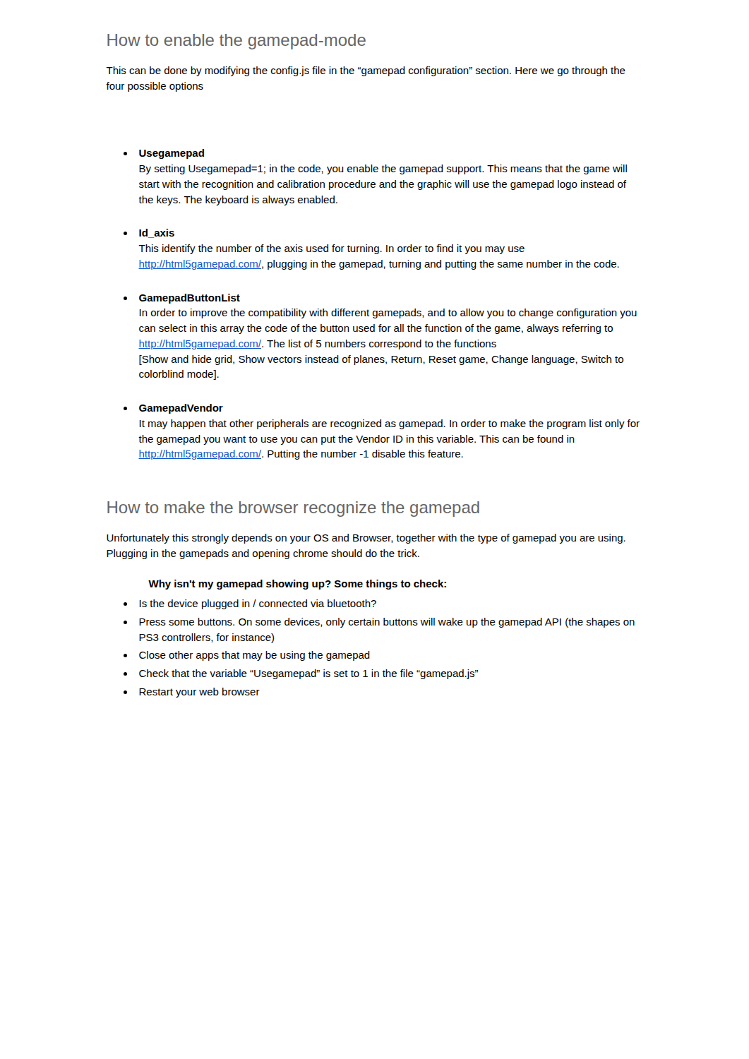How to enable the gamepad-mode
This can be done by modifying the config.js file in the “gamepad configuration” section. Here we go through the four possible options
Usegamepad
By setting Usegamepad=1; in the code, you enable the gamepad support. This means that the game will start with the recognition and calibration procedure and the graphic will use the gamepad logo instead of the keys. The keyboard is always enabled.
Id_axis
This identify the number of the axis used for turning. In order to find it you may use http://html5gamepad.com/, plugging in the gamepad, turning and putting the same number in the code.
GamepadButtonList
In order to improve the compatibility with different gamepads, and to allow you to change configuration you can select in this array the code of the button used for all the function of the game, always referring to http://html5gamepad.com/. The list of 5 numbers correspond to the functions
[Show and hide grid, Show vectors instead of planes, Return, Reset game, Change language, Switch to colorblind mode].
GamepadVendor
It may happen that other peripherals are recognized as gamepad. In order to make the program list only for the gamepad you want to use you can put the Vendor ID in this variable. This can be found in http://html5gamepad.com/. Putting the number -1 disable this feature.
How to make the browser recognize the gamepad
Unfortunately this strongly depends on your OS and Browser, together with the type of gamepad you are using. Plugging in the gamepads and opening chrome should do the trick.
Why isn't my gamepad showing up? Some things to check:
Is the device plugged in / connected via bluetooth?
Press some buttons. On some devices, only certain buttons will wake up the gamepad API (the shapes on PS3 controllers, for instance)
Close other apps that may be using the gamepad
Check that the variable “Usegamepad” is set to 1 in the file “gamepad.js”
Restart your web browser